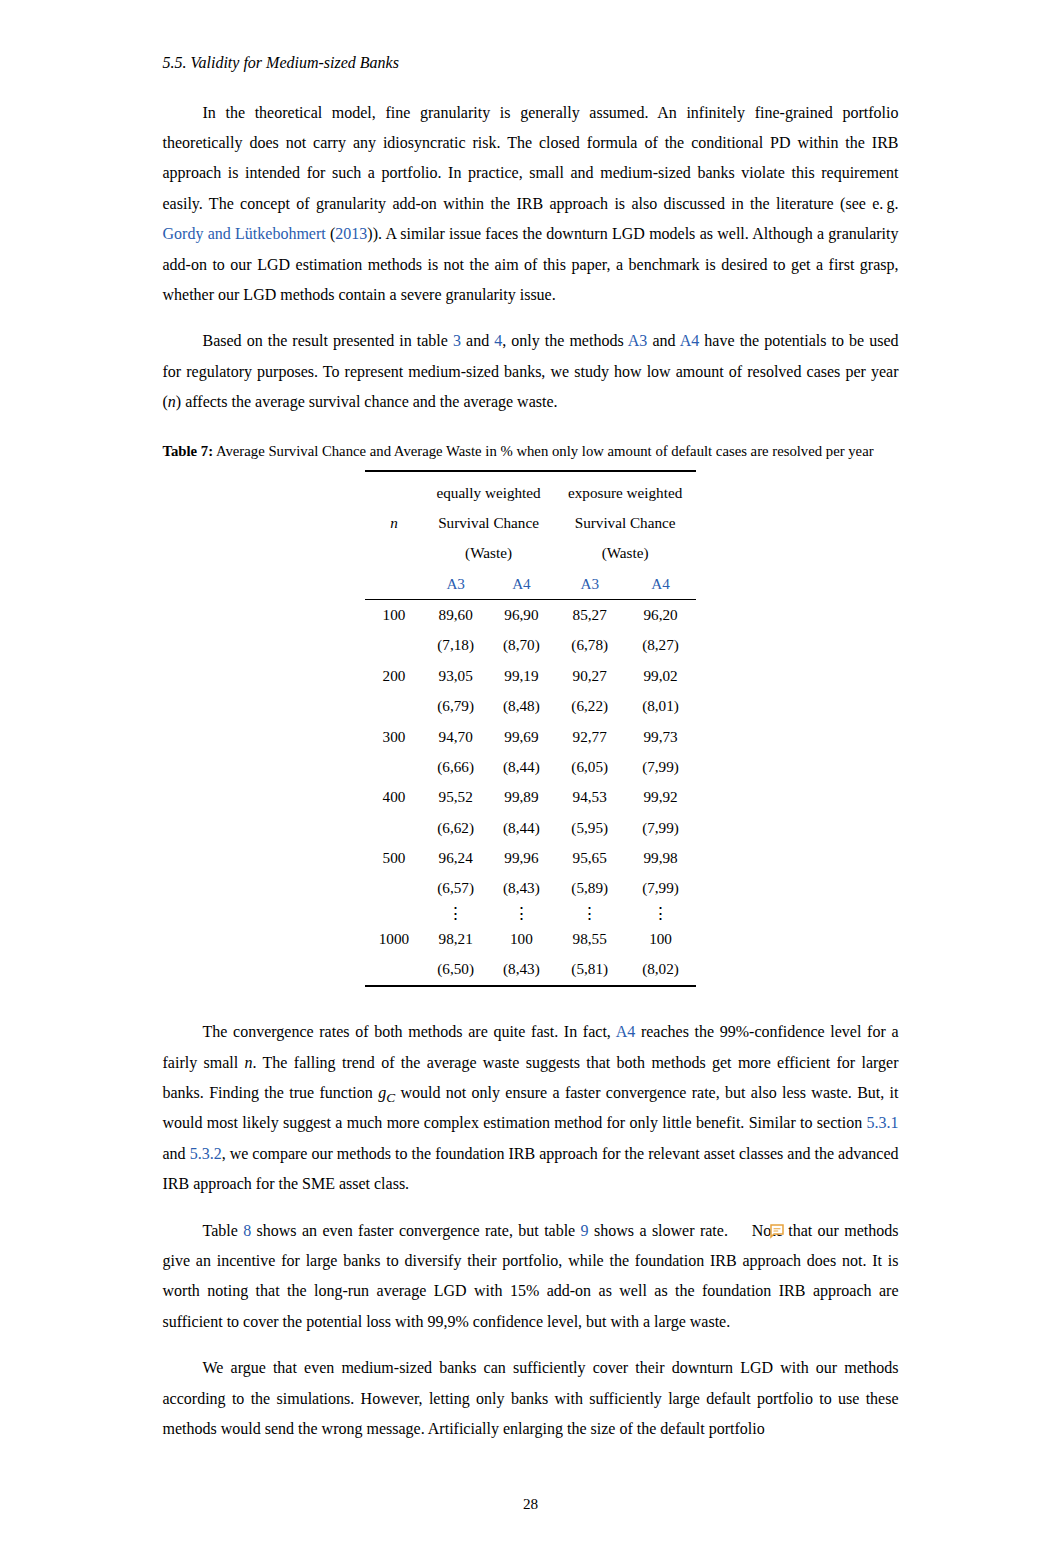5.5. Validity for Medium-sized Banks
In the theoretical model, fine granularity is generally assumed. An infinitely fine-grained portfolio theoretically does not carry any idiosyncratic risk. The closed formula of the conditional PD within the IRB approach is intended for such a portfolio. In practice, small and medium-sized banks violate this requirement easily. The concept of granularity add-on within the IRB approach is also discussed in the literature (see e. g. Gordy and Lütkebohmert (2013)). A similar issue faces the downturn LGD models as well. Although a granularity add-on to our LGD estimation methods is not the aim of this paper, a benchmark is desired to get a first grasp, whether our LGD methods contain a severe granularity issue.
Based on the result presented in table 3 and 4, only the methods A3 and A4 have the potentials to be used for regulatory purposes. To represent medium-sized banks, we study how low amount of resolved cases per year (n) affects the average survival chance and the average waste.
Table 7: Average Survival Chance and Average Waste in % when only low amount of default cases are resolved per year
| | equally weighted | exposure weighted |
| --- | --- | --- |
| n | Survival Chance | Survival Chance |
| | (Waste) | (Waste) |
| | A3 | A4 | A3 | A4 |
| 100 | 89,60 | 96,90 | 85,27 | 96,20 |
| | (7,18) | (8,70) | (6,78) | (8,27) |
| 200 | 93,05 | 99,19 | 90,27 | 99,02 |
| | (6,79) | (8,48) | (6,22) | (8,01) |
| 300 | 94,70 | 99,69 | 92,77 | 99,73 |
| | (6,66) | (8,44) | (6,05) | (7,99) |
| 400 | 95,52 | 99,89 | 94,53 | 99,92 |
| | (6,62) | (8,44) | (5,95) | (7,99) |
| 500 | 96,24 | 99,96 | 95,65 | 99,98 |
| | (6,57) | (8,43) | (5,89) | (7,99) |
| | ⋮ | ⋮ | ⋮ | ⋮ |
| 1000 | 98,21 | 100 | 98,55 | 100 |
| | (6,50) | (8,43) | (5,81) | (8,02) |
The convergence rates of both methods are quite fast. In fact, A4 reaches the 99%-confidence level for a fairly small n. The falling trend of the average waste suggests that both methods get more efficient for larger banks. Finding the true function gC would not only ensure a faster convergence rate, but also less waste. But, it would most likely suggest a much more complex estimation method for only little benefit. Similar to section 5.3.1 and 5.3.2, we compare our methods to the foundation IRB approach for the relevant asset classes and the advanced IRB approach for the SME asset class.
Table 8 shows an even faster convergence rate, but table 9 shows a slower rate. Note that our methods give an incentive for large banks to diversify their portfolio, while the foundation IRB approach does not. It is worth noting that the long-run average LGD with 15% add-on as well as the foundation IRB approach are sufficient to cover the potential loss with 99,9% confidence level, but with a large waste.
We argue that even medium-sized banks can sufficiently cover their downturn LGD with our methods according to the simulations. However, letting only banks with sufficiently large default portfolio to use these methods would send the wrong message. Artificially enlarging the size of the default portfolio
28